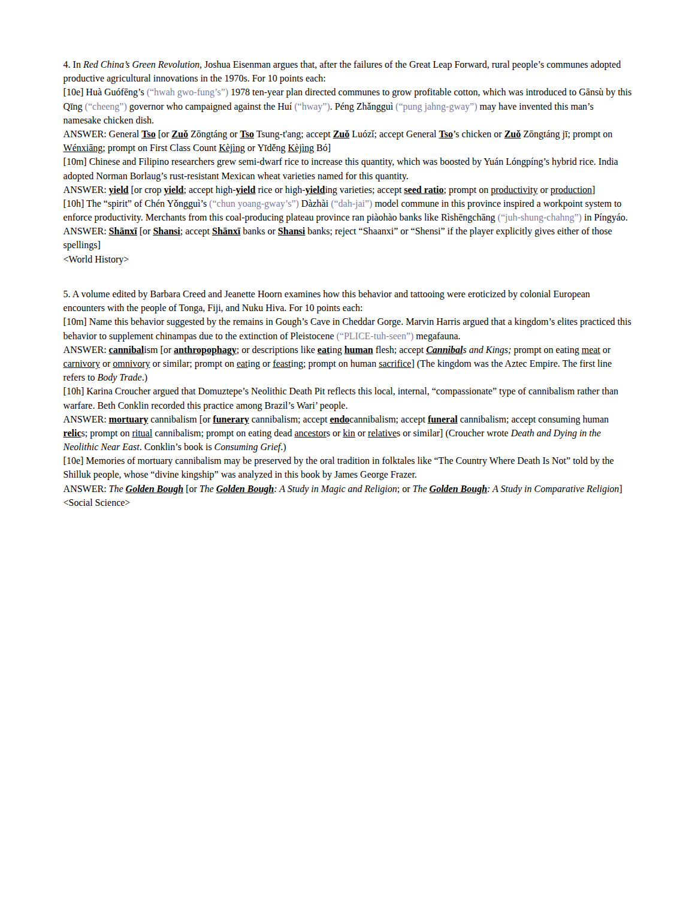4. In Red China’s Green Revolution, Joshua Eisenman argues that, after the failures of the Great Leap Forward, rural people’s communes adopted productive agricultural innovations in the 1970s. For 10 points each:
[10e] Huà Guófēng’s (“hwah gwo-fung’s”) 1978 ten-year plan directed communes to grow profitable cotton, which was introduced to Gānsù by this Qīng (“cheeng”) governor who campaigned against the Huí (“hway”). Péng Zhǎngguì (“pung jahng-gway”) may have invented this man’s namesake chicken dish.
ANSWER: General Tso [or Zuǒ Zōngtáng or Tso Tsung-t'ang; accept Zuǒ Luózǐ; accept General Tso’s chicken or Zuǒ Zōngtáng jī; prompt on Wénxiāng; prompt on First Class Count Kèjìng or Yīděng Kèjìng Bó]
[10m] Chinese and Filipino researchers grew semi-dwarf rice to increase this quantity, which was boosted by Yuán Lóngpíng’s hybrid rice. India adopted Norman Borlaug’s rust-resistant Mexican wheat varieties named for this quantity.
ANSWER: yield [or crop yield; accept high-yield rice or high-yielding varieties; accept seed ratio; prompt on productivity or production]
[10h] The “spirit” of Chén Yǒngguì’s (“chun yoang-gway’s”) Dàzhài (“dah-jai”) model commune in this province inspired a workpoint system to enforce productivity. Merchants from this coal-producing plateau province ran piàohào banks like Rìshēngchāng (“juh-shung-chahng”) in Píngyáo.
ANSWER: Shānxī [or Shansi; accept Shānxī banks or Shansi banks; reject “Shaanxi” or “Shensi” if the player explicitly gives either of those spellings]
<World History>
5. A volume edited by Barbara Creed and Jeanette Hoorn examines how this behavior and tattooing were eroticized by colonial European encounters with the people of Tonga, Fiji, and Nuku Hiva. For 10 points each:
[10m] Name this behavior suggested by the remains in Gough’s Cave in Cheddar Gorge. Marvin Harris argued that a kingdom’s elites practiced this behavior to supplement chinampas due to the extinction of Pleistocene (“PLICE-tuh-seen”) megafauna.
ANSWER: cannibalism [or anthropophagy; or descriptions like eating human flesh; accept Cannibals and Kings; prompt on eating meat or carnivory or omnivory or similar; prompt on eating or feasting; prompt on human sacrifice] (The kingdom was the Aztec Empire. The first line refers to Body Trade.)
[10h] Karina Croucher argued that Domuztepe’s Neolithic Death Pit reflects this local, internal, “compassionate” type of cannibalism rather than warfare. Beth Conklin recorded this practice among Brazil’s Wari’ people.
ANSWER: mortuary cannibalism [or funerary cannibalism; accept endocannibalism; accept funeral cannibalism; accept consuming human relics; prompt on ritual cannibalism; prompt on eating dead ancestors or kin or relatives or similar] (Croucher wrote Death and Dying in the Neolithic Near East. Conklin’s book is Consuming Grief.)
[10e] Memories of mortuary cannibalism may be preserved by the oral tradition in folktales like “The Country Where Death Is Not” told by the Shilluk people, whose “divine kingship” was analyzed in this book by James George Frazer.
ANSWER: The Golden Bough [or The Golden Bough: A Study in Magic and Religion; or The Golden Bough: A Study in Comparative Religion]
<Social Science>